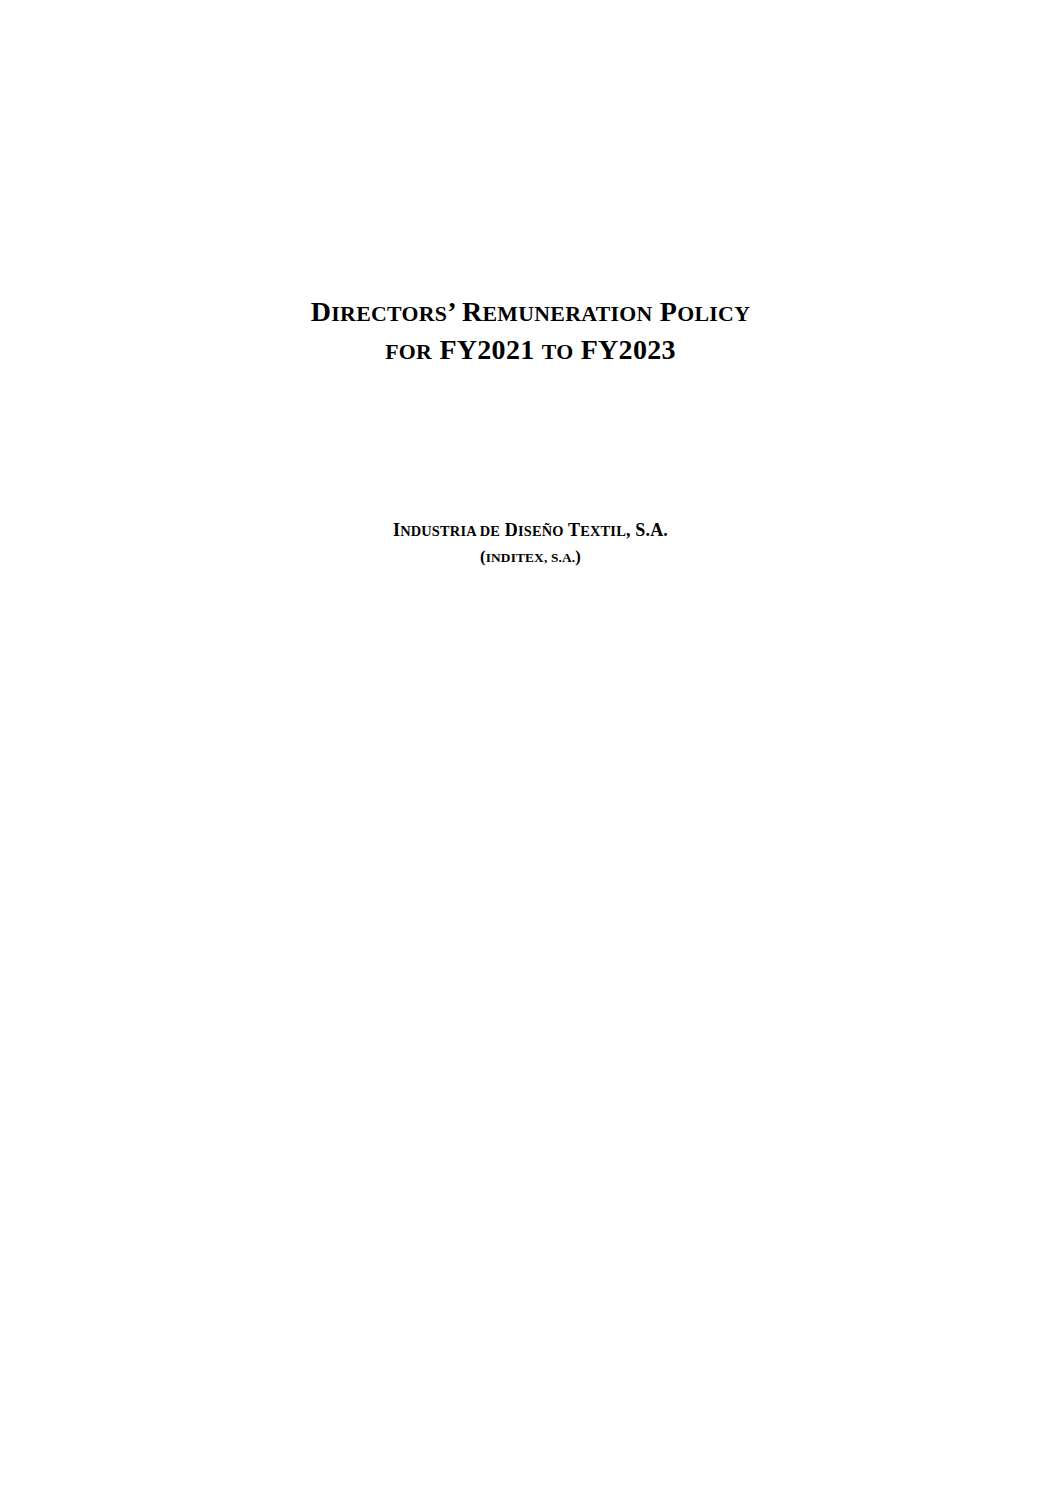DIRECTORS’ REMUNERATION POLICY
FOR FY2021 TO FY2023
INDUSTRIA DE DISEÑO TEXTIL, S.A.
(INDITEX, S.A.)